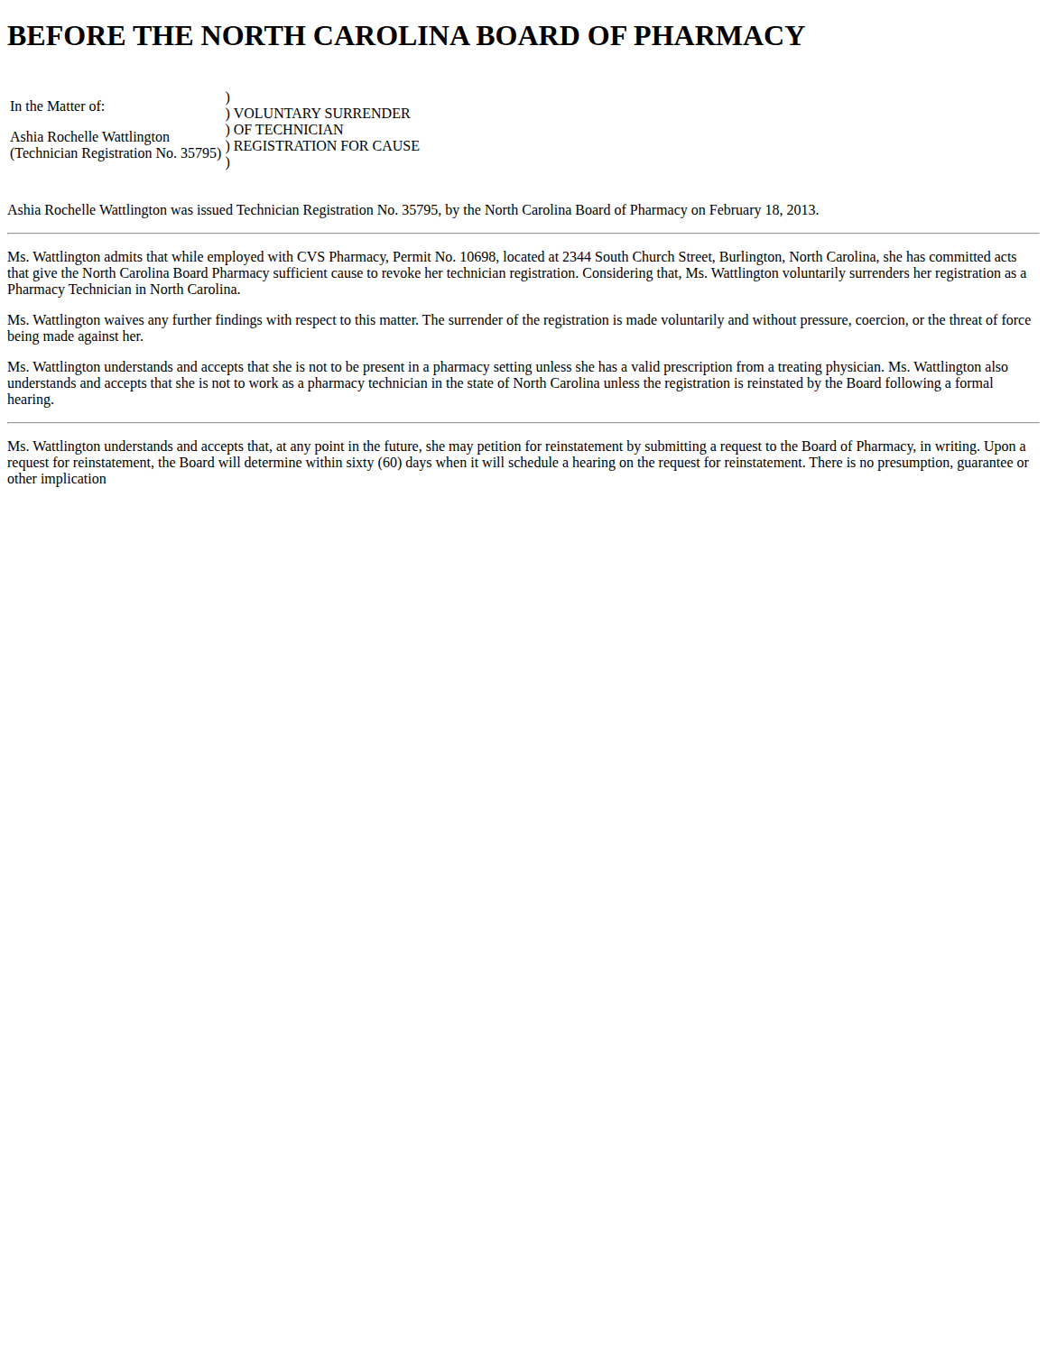BEFORE THE NORTH CAROLINA BOARD OF PHARMACY
| In the Matter of: Ashia Rochelle Wattlington (Technician Registration No. 35795) | ) ) ) ) ) | VOLUNTARY SURRENDER OF TECHNICIAN REGISTRATION FOR CAUSE |
Ashia Rochelle Wattlington was issued Technician Registration No. 35795, by the North Carolina Board of Pharmacy on February 18, 2013.
Ms. Wattlington admits that while employed with CVS Pharmacy, Permit No. 10698, located at 2344 South Church Street, Burlington, North Carolina, she has committed acts that give the North Carolina Board Pharmacy sufficient cause to revoke her technician registration. Considering that, Ms. Wattlington voluntarily surrenders her registration as a Pharmacy Technician in North Carolina.
Ms. Wattlington waives any further findings with respect to this matter. The surrender of the registration is made voluntarily and without pressure, coercion, or the threat of force being made against her.
Ms. Wattlington understands and accepts that she is not to be present in a pharmacy setting unless she has a valid prescription from a treating physician. Ms. Wattlington also understands and accepts that she is not to work as a pharmacy technician in the state of North Carolina unless the registration is reinstated by the Board following a formal hearing.
Ms. Wattlington understands and accepts that, at any point in the future, she may petition for reinstatement by submitting a request to the Board of Pharmacy, in writing. Upon a request for reinstatement, the Board will determine within sixty (60) days when it will schedule a hearing on the request for reinstatement. There is no presumption, guarantee or other implication